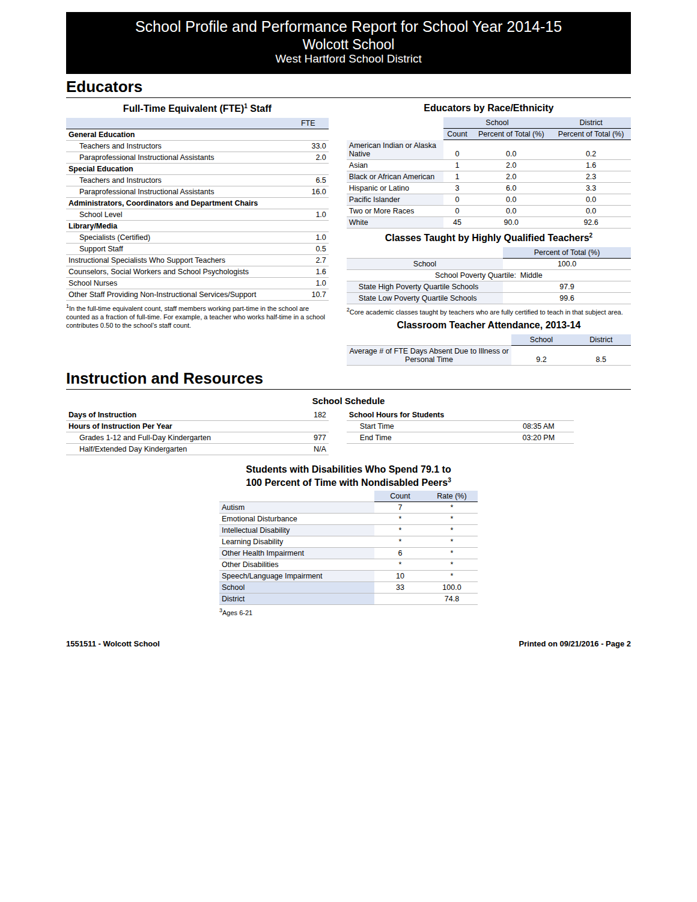School Profile and Performance Report for School Year 2014-15
Wolcott School
West Hartford School District
Educators
Full-Time Equivalent (FTE)1 Staff
| | FTE |
| General Education | |
| Teachers and Instructors | 33.0 |
| Paraprofessional Instructional Assistants | 2.0 |
| Special Education | |
| Teachers and Instructors | 6.5 |
| Paraprofessional Instructional Assistants | 16.0 |
| Administrators, Coordinators and Department Chairs | |
| School Level | 1.0 |
| Library/Media | |
| Specialists (Certified) | 1.0 |
| Support Staff | 0.5 |
| Instructional Specialists Who Support Teachers | 2.7 |
| Counselors, Social Workers and School Psychologists | 1.6 |
| School Nurses | 1.0 |
| Other Staff Providing Non-Instructional Services/Support | 10.7 |
1In the full-time equivalent count, staff members working part-time in the school are counted as a fraction of full-time. For example, a teacher who works half-time in a school contributes 0.50 to the school’s staff count.
Educators by Race/Ethnicity
| | School | District |
| --- | --- | --- |
| | Count | Percent of Total (%) | Percent of Total (%) |
| American Indian or Alaska Native | 0 | 0.0 | 0.2 |
| Asian | 1 | 2.0 | 1.6 |
| Black or African American | 1 | 2.0 | 2.3 |
| Hispanic or Latino | 3 | 6.0 | 3.3 |
| Pacific Islander | 0 | 0.0 | 0.0 |
| Two or More Races | 0 | 0.0 | 0.0 |
| White | 45 | 90.0 | 92.6 |
Classes Taught by Highly Qualified Teachers2
| | Percent of Total (%) |
| School | 100.0 |
| School Poverty Quartile: Middle |
| State High Poverty Quartile Schools | 97.9 |
| State Low Poverty Quartile Schools | 99.6 |
2Core academic classes taught by teachers who are fully certified to teach in that subject area.
Classroom Teacher Attendance, 2013-14
| | School | District |
| Average # of FTE Days Absent Due to Illness or Personal Time | 9.2 | 8.5 |
Instruction and Resources
School Schedule
| Days of Instruction | 182 |
| Hours of Instruction Per Year | |
| Grades 1-12 and Full-Day Kindergarten | 977 |
| Half/Extended Day Kindergarten | N/A |
| School Hours for Students | |
| Start Time | 08:35 AM |
| End Time | 03:20 PM |
Students with Disabilities Who Spend 79.1 to
100 Percent of Time with Nondisabled Peers3
| | Count | Rate (%) |
| Autism | 7 | * |
| Emotional Disturbance | * | * |
| Intellectual Disability | * | * |
| Learning Disability | * | * |
| Other Health Impairment | 6 | * |
| Other Disabilities | * | * |
| Speech/Language Impairment | 10 | * |
| School | 33 | 100.0 |
| District | | 74.8 |
3Ages 6-21
1551511 - Wolcott School
Printed on 09/21/2016 - Page 2